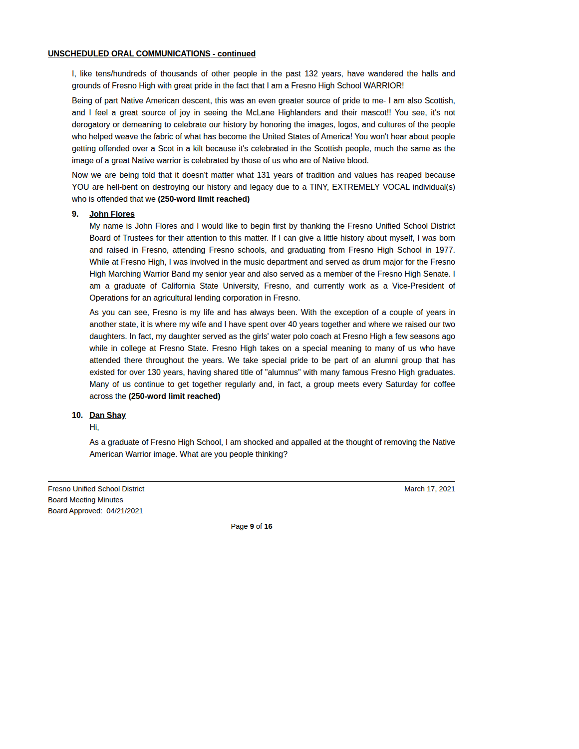UNSCHEDULED ORAL COMMUNICATIONS - continued
I, like tens/hundreds of thousands of other people in the past 132 years, have wandered the halls and grounds of Fresno High with great pride in the fact that I am a Fresno High School WARRIOR!
Being of part Native American descent, this was an even greater source of pride to me- I am also Scottish, and I feel a great source of joy in seeing the McLane Highlanders and their mascot!! You see, it's not derogatory or demeaning to celebrate our history by honoring the images, logos, and cultures of the people who helped weave the fabric of what has become the United States of America! You won't hear about people getting offended over a Scot in a kilt because it's celebrated in the Scottish people, much the same as the image of a great Native warrior is celebrated by those of us who are of Native blood.
Now we are being told that it doesn't matter what 131 years of tradition and values has reaped because YOU are hell-bent on destroying our history and legacy due to a TINY, EXTREMELY VOCAL individual(s) who is offended that we (250-word limit reached)
9.
John Flores
My name is John Flores and I would like to begin first by thanking the Fresno Unified School District Board of Trustees for their attention to this matter. If I can give a little history about myself, I was born and raised in Fresno, attending Fresno schools, and graduating from Fresno High School in 1977. While at Fresno High, I was involved in the music department and served as drum major for the Fresno High Marching Warrior Band my senior year and also served as a member of the Fresno High Senate. I am a graduate of California State University, Fresno, and currently work as a Vice-President of Operations for an agricultural lending corporation in Fresno.
As you can see, Fresno is my life and has always been. With the exception of a couple of years in another state, it is where my wife and I have spent over 40 years together and where we raised our two daughters. In fact, my daughter served as the girls' water polo coach at Fresno High a few seasons ago while in college at Fresno State. Fresno High takes on a special meaning to many of us who have attended there throughout the years. We take special pride to be part of an alumni group that has existed for over 130 years, having shared title of "alumnus" with many famous Fresno High graduates. Many of us continue to get together regularly and, in fact, a group meets every Saturday for coffee across the (250-word limit reached)
10.
Dan Shay
Hi,
As a graduate of Fresno High School, I am shocked and appalled at the thought of removing the Native American Warrior image. What are you people thinking?
Fresno Unified School District
March 17, 2021
Board Meeting Minutes
Board Approved: 04/21/2021
Page 9 of 16